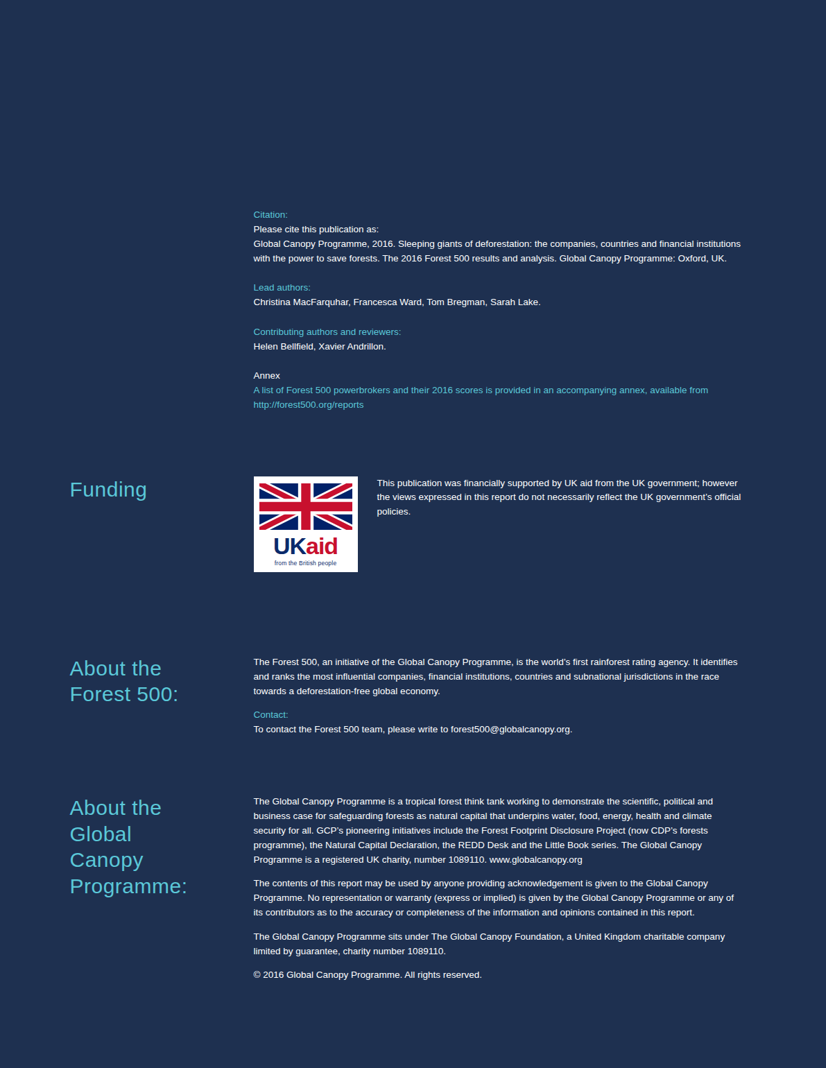Citation:
Please cite this publication as:
Global Canopy Programme, 2016. Sleeping giants of deforestation: the companies, countries and financial institutions with the power to save forests. The 2016 Forest 500 results and analysis. Global Canopy Programme: Oxford, UK.
Lead authors:
Christina MacFarquhar, Francesca Ward, Tom Bregman, Sarah Lake.
Contributing authors and reviewers:
Helen Bellfield, Xavier Andrillon.
Annex
A list of Forest 500 powerbrokers and their 2016 scores is provided in an accompanying annex, available from http://forest500.org/reports
Funding
UKaid
from the British people
This publication was financially supported by UK aid from the UK government; however the views expressed in this report do not necessarily reflect the UK government’s official policies.
About the
Forest 500:
The Forest 500, an initiative of the Global Canopy Programme, is the world’s first rainforest rating agency. It identifies and ranks the most influential companies, financial institutions, countries and subnational jurisdictions in the race towards a deforestation-free global economy.
Contact:
To contact the Forest 500 team, please write to forest500@globalcanopy.org.
About the
Global
Canopy
Programme:
The Global Canopy Programme is a tropical forest think tank working to demonstrate the scientific, political and business case for safeguarding forests as natural capital that underpins water, food, energy, health and climate security for all. GCP’s pioneering initiatives include the Forest Footprint Disclosure Project (now CDP’s forests programme), the Natural Capital Declaration, the REDD Desk and the Little Book series. The Global Canopy Programme is a registered UK charity, number 1089110. www.globalcanopy.org
The contents of this report may be used by anyone providing acknowledgement is given to the Global Canopy Programme. No representation or warranty (express or implied) is given by the Global Canopy Programme or any of its contributors as to the accuracy or completeness of the information and opinions contained in this report.
The Global Canopy Programme sits under The Global Canopy Foundation, a United Kingdom charitable company limited by guarantee, charity number 1089110.
© 2016 Global Canopy Programme. All rights reserved.